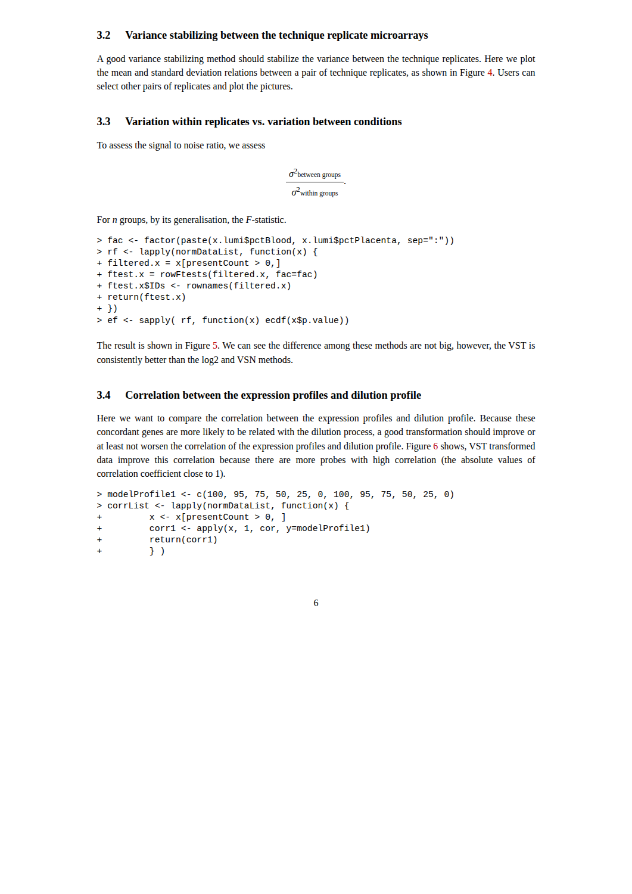3.2 Variance stabilizing between the technique replicate microarrays
A good variance stabilizing method should stabilize the variance between the technique replicates. Here we plot the mean and standard deviation relations between a pair of technique replicates, as shown in Figure 4. Users can select other pairs of replicates and plot the pictures.
3.3 Variation within replicates vs. variation between conditions
To assess the signal to noise ratio, we assess
σ2between groups σ2within groups .
For n groups, by its generalisation, the F-statistic.
> fac <- factor(paste(x.lumi$pctBlood, x.lumi$pctPlacenta, sep=":"))
> rf <- lapply(normDataList, function(x) {
+ filtered.x = x[presentCount > 0,]
+ ftest.x = rowFtests(filtered.x, fac=fac)
+ ftest.x$IDs <- rownames(filtered.x)
+ return(ftest.x)
+ })
> ef <- sapply( rf, function(x) ecdf(x$p.value))
The result is shown in Figure 5. We can see the difference among these methods are not big, however, the VST is consistently better than the log2 and VSN methods.
3.4 Correlation between the expression profiles and dilution profile
Here we want to compare the correlation between the expression profiles and dilution profile. Because these concordant genes are more likely to be related with the dilution process, a good transformation should improve or at least not worsen the correlation of the expression profiles and dilution profile. Figure 6 shows, VST transformed data improve this correlation because there are more probes with high correlation (the absolute values of correlation coefficient close to 1).
> modelProfile1 <- c(100, 95, 75, 50, 25, 0, 100, 95, 75, 50, 25, 0)
> corrList <- lapply(normDataList, function(x) {
+         x <- x[presentCount > 0, ]
+         corr1 <- apply(x, 1, cor, y=modelProfile1)
+         return(corr1)
+         } )
6